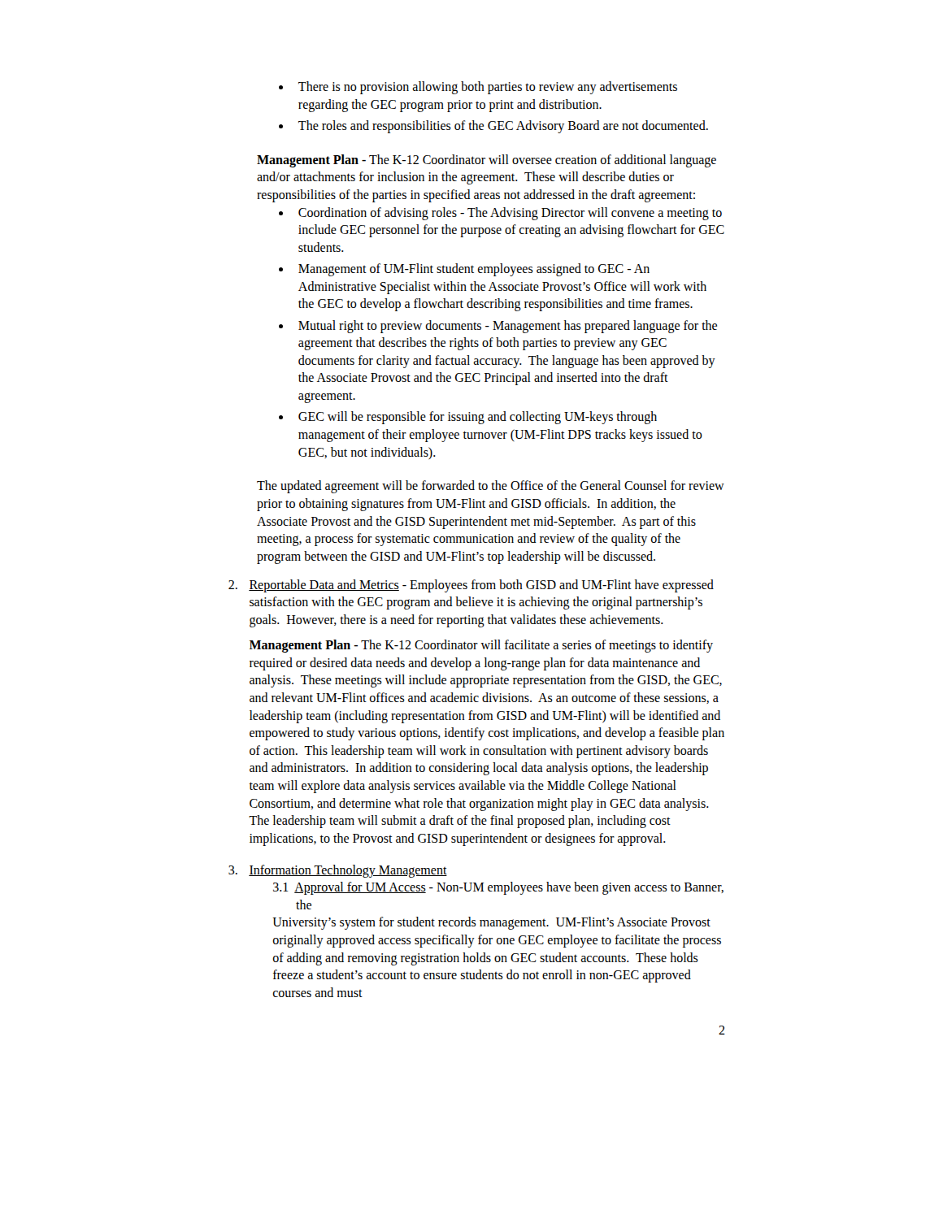There is no provision allowing both parties to review any advertisements regarding the GEC program prior to print and distribution.
The roles and responsibilities of the GEC Advisory Board are not documented.
Management Plan - The K-12 Coordinator will oversee creation of additional language and/or attachments for inclusion in the agreement. These will describe duties or responsibilities of the parties in specified areas not addressed in the draft agreement:
Coordination of advising roles - The Advising Director will convene a meeting to include GEC personnel for the purpose of creating an advising flowchart for GEC students.
Management of UM-Flint student employees assigned to GEC - An Administrative Specialist within the Associate Provost’s Office will work with the GEC to develop a flowchart describing responsibilities and time frames.
Mutual right to preview documents - Management has prepared language for the agreement that describes the rights of both parties to preview any GEC documents for clarity and factual accuracy. The language has been approved by the Associate Provost and the GEC Principal and inserted into the draft agreement.
GEC will be responsible for issuing and collecting UM-keys through management of their employee turnover (UM-Flint DPS tracks keys issued to GEC, but not individuals).
The updated agreement will be forwarded to the Office of the General Counsel for review prior to obtaining signatures from UM-Flint and GISD officials. In addition, the Associate Provost and the GISD Superintendent met mid-September. As part of this meeting, a process for systematic communication and review of the quality of the program between the GISD and UM-Flint’s top leadership will be discussed.
Reportable Data and Metrics - Employees from both GISD and UM-Flint have expressed satisfaction with the GEC program and believe it is achieving the original partnership’s goals. However, there is a need for reporting that validates these achievements.
Management Plan - The K-12 Coordinator will facilitate a series of meetings to identify required or desired data needs and develop a long-range plan for data maintenance and analysis. These meetings will include appropriate representation from the GISD, the GEC, and relevant UM-Flint offices and academic divisions. As an outcome of these sessions, a leadership team (including representation from GISD and UM-Flint) will be identified and empowered to study various options, identify cost implications, and develop a feasible plan of action. This leadership team will work in consultation with pertinent advisory boards and administrators. In addition to considering local data analysis options, the leadership team will explore data analysis services available via the Middle College National Consortium, and determine what role that organization might play in GEC data analysis. The leadership team will submit a draft of the final proposed plan, including cost implications, to the Provost and GISD superintendent or designees for approval.
Information Technology Management
3.1 Approval for UM Access - Non-UM employees have been given access to Banner, the
University’s system for student records management. UM-Flint’s Associate Provost originally approved access specifically for one GEC employee to facilitate the process of adding and removing registration holds on GEC student accounts. These holds freeze a student’s account to ensure students do not enroll in non-GEC approved courses and must
2